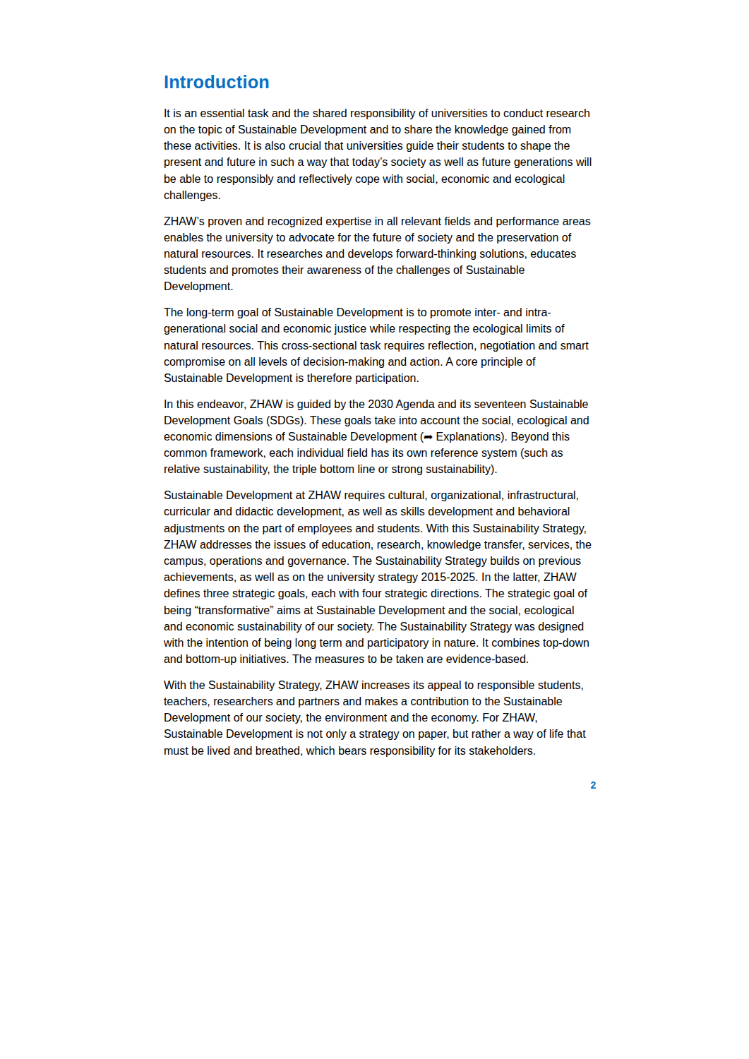Introduction
It is an essential task and the shared responsibility of universities to conduct research on the topic of Sustainable Development and to share the knowledge gained from these activities. It is also crucial that universities guide their students to shape the present and future in such a way that today’s society as well as future generations will be able to responsibly and reflectively cope with social, economic and ecological challenges.
ZHAW’s proven and recognized expertise in all relevant fields and performance areas enables the university to advocate for the future of society and the preservation of natural resources. It researches and develops forward-thinking solutions, educates students and promotes their awareness of the challenges of Sustainable Development.
The long-term goal of Sustainable Development is to promote inter- and intra-generational social and economic justice while respecting the ecological limits of natural resources. This cross-sectional task requires reflection, negotiation and smart compromise on all levels of decision-making and action. A core principle of Sustainable Development is therefore participation.
In this endeavor, ZHAW is guided by the 2030 Agenda and its seventeen Sustainable Development Goals (SDGs). These goals take into account the social, ecological and economic dimensions of Sustainable Development (➦ Explanations). Beyond this common framework, each individual field has its own reference system (such as relative sustainability, the triple bottom line or strong sustainability).
Sustainable Development at ZHAW requires cultural, organizational, infrastructural, curricular and didactic development, as well as skills development and behavioral adjustments on the part of employees and students. With this Sustainability Strategy, ZHAW addresses the issues of education, research, knowledge transfer, services, the campus, operations and governance. The Sustainability Strategy builds on previous achievements, as well as on the university strategy 2015-2025. In the latter, ZHAW defines three strategic goals, each with four strategic directions. The strategic goal of being “transformative” aims at Sustainable Development and the social, ecological and economic sustainability of our society. The Sustainability Strategy was designed with the intention of being long term and participatory in nature. It combines top-down and bottom-up initiatives. The measures to be taken are evidence-based.
With the Sustainability Strategy, ZHAW increases its appeal to responsible students, teachers, researchers and partners and makes a contribution to the Sustainable Development of our society, the environment and the economy. For ZHAW, Sustainable Development is not only a strategy on paper, but rather a way of life that must be lived and breathed, which bears responsibility for its stakeholders.
2